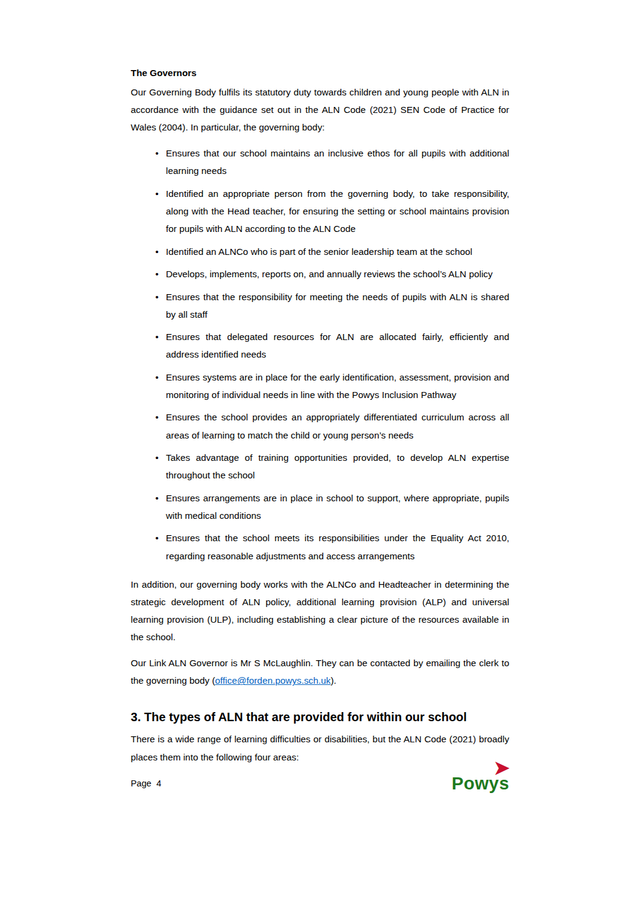The Governors
Our Governing Body fulfils its statutory duty towards children and young people with ALN in accordance with the guidance set out in the ALN Code (2021) SEN Code of Practice for Wales (2004). In particular, the governing body:
Ensures that our school maintains an inclusive ethos for all pupils with additional learning needs
Identified an appropriate person from the governing body, to take responsibility, along with the Head teacher, for ensuring the setting or school maintains provision for pupils with ALN according to the ALN Code
Identified an ALNCo who is part of the senior leadership team at the school
Develops, implements, reports on, and annually reviews the school’s ALN policy
Ensures that the responsibility for meeting the needs of pupils with ALN is shared by all staff
Ensures that delegated resources for ALN are allocated fairly, efficiently and address identified needs
Ensures systems are in place for the early identification, assessment, provision and monitoring of individual needs in line with the Powys Inclusion Pathway
Ensures the school provides an appropriately differentiated curriculum across all areas of learning to match the child or young person’s needs
Takes advantage of training opportunities provided, to develop ALN expertise throughout the school
Ensures arrangements are in place in school to support, where appropriate, pupils with medical conditions
Ensures that the school meets its responsibilities under the Equality Act 2010, regarding reasonable adjustments and access arrangements
In addition, our governing body works with the ALNCo and Headteacher in determining the strategic development of ALN policy, additional learning provision (ALP) and universal learning provision (ULP), including establishing a clear picture of the resources available in the school.
Our Link ALN Governor is Mr S McLaughlin. They can be contacted by emailing the clerk to the governing body (office@forden.powys.sch.uk).
3. The types of ALN that are provided for within our school
There is a wide range of learning difficulties or disabilities, but the ALN Code (2021) broadly places them into the following four areas:
Page 4
➤ Powys